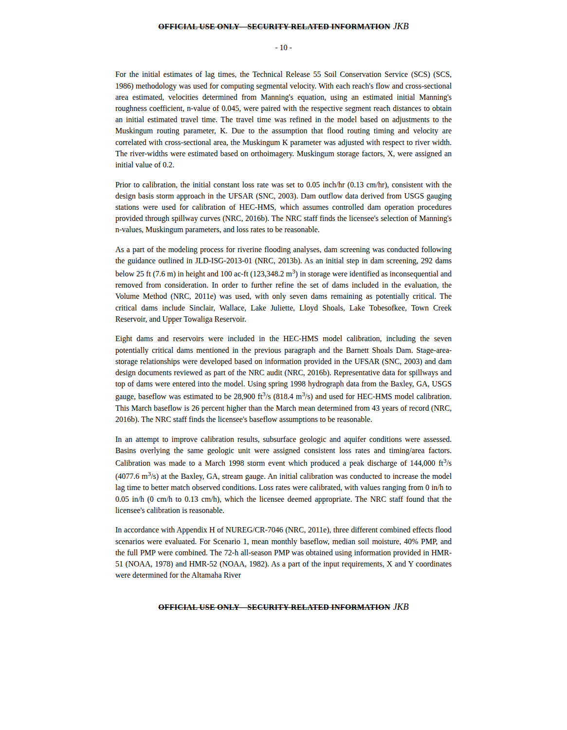OFFICIAL USE ONLY—SECURITY-RELATED INFORMATION JKB
- 10 -
For the initial estimates of lag times, the Technical Release 55 Soil Conservation Service (SCS) (SCS, 1986) methodology was used for computing segmental velocity. With each reach's flow and cross-sectional area estimated, velocities determined from Manning's equation, using an estimated initial Manning's roughness coefficient, n-value of 0.045, were paired with the respective segment reach distances to obtain an initial estimated travel time. The travel time was refined in the model based on adjustments to the Muskingum routing parameter, K. Due to the assumption that flood routing timing and velocity are correlated with cross-sectional area, the Muskingum K parameter was adjusted with respect to river width. The river-widths were estimated based on orthoimagery. Muskingum storage factors, X, were assigned an initial value of 0.2.
Prior to calibration, the initial constant loss rate was set to 0.05 inch/hr (0.13 cm/hr), consistent with the design basis storm approach in the UFSAR (SNC, 2003). Dam outflow data derived from USGS gauging stations were used for calibration of HEC-HMS, which assumes controlled dam operation procedures provided through spillway curves (NRC, 2016b). The NRC staff finds the licensee's selection of Manning's n-values, Muskingum parameters, and loss rates to be reasonable.
As a part of the modeling process for riverine flooding analyses, dam screening was conducted following the guidance outlined in JLD-ISG-2013-01 (NRC, 2013b). As an initial step in dam screening, 292 dams below 25 ft (7.6 m) in height and 100 ac-ft (123,348.2 m3) in storage were identified as inconsequential and removed from consideration. In order to further refine the set of dams included in the evaluation, the Volume Method (NRC, 2011e) was used, with only seven dams remaining as potentially critical. The critical dams include Sinclair, Wallace, Lake Juliette, Lloyd Shoals, Lake Tobesofkee, Town Creek Reservoir, and Upper Towaliga Reservoir.
Eight dams and reservoirs were included in the HEC-HMS model calibration, including the seven potentially critical dams mentioned in the previous paragraph and the Barnett Shoals Dam. Stage-area-storage relationships were developed based on information provided in the UFSAR (SNC, 2003) and dam design documents reviewed as part of the NRC audit (NRC, 2016b). Representative data for spillways and top of dams were entered into the model. Using spring 1998 hydrograph data from the Baxley, GA, USGS gauge, baseflow was estimated to be 28,900 ft3/s (818.4 m3/s) and used for HEC-HMS model calibration. This March baseflow is 26 percent higher than the March mean determined from 43 years of record (NRC, 2016b). The NRC staff finds the licensee's baseflow assumptions to be reasonable.
In an attempt to improve calibration results, subsurface geologic and aquifer conditions were assessed. Basins overlying the same geologic unit were assigned consistent loss rates and timing/area factors. Calibration was made to a March 1998 storm event which produced a peak discharge of 144,000 ft3/s (4077.6 m3/s) at the Baxley, GA, stream gauge. An initial calibration was conducted to increase the model lag time to better match observed conditions. Loss rates were calibrated, with values ranging from 0 in/h to 0.05 in/h (0 cm/h to 0.13 cm/h), which the licensee deemed appropriate. The NRC staff found that the licensee's calibration is reasonable.
In accordance with Appendix H of NUREG/CR-7046 (NRC, 2011e), three different combined effects flood scenarios were evaluated. For Scenario 1, mean monthly baseflow, median soil moisture, 40% PMP, and the full PMP were combined. The 72-h all-season PMP was obtained using information provided in HMR-51 (NOAA, 1978) and HMR-52 (NOAA, 1982). As a part of the input requirements, X and Y coordinates were determined for the Altamaha River
OFFICIAL USE ONLY—SECURITY-RELATED INFORMATION JKB